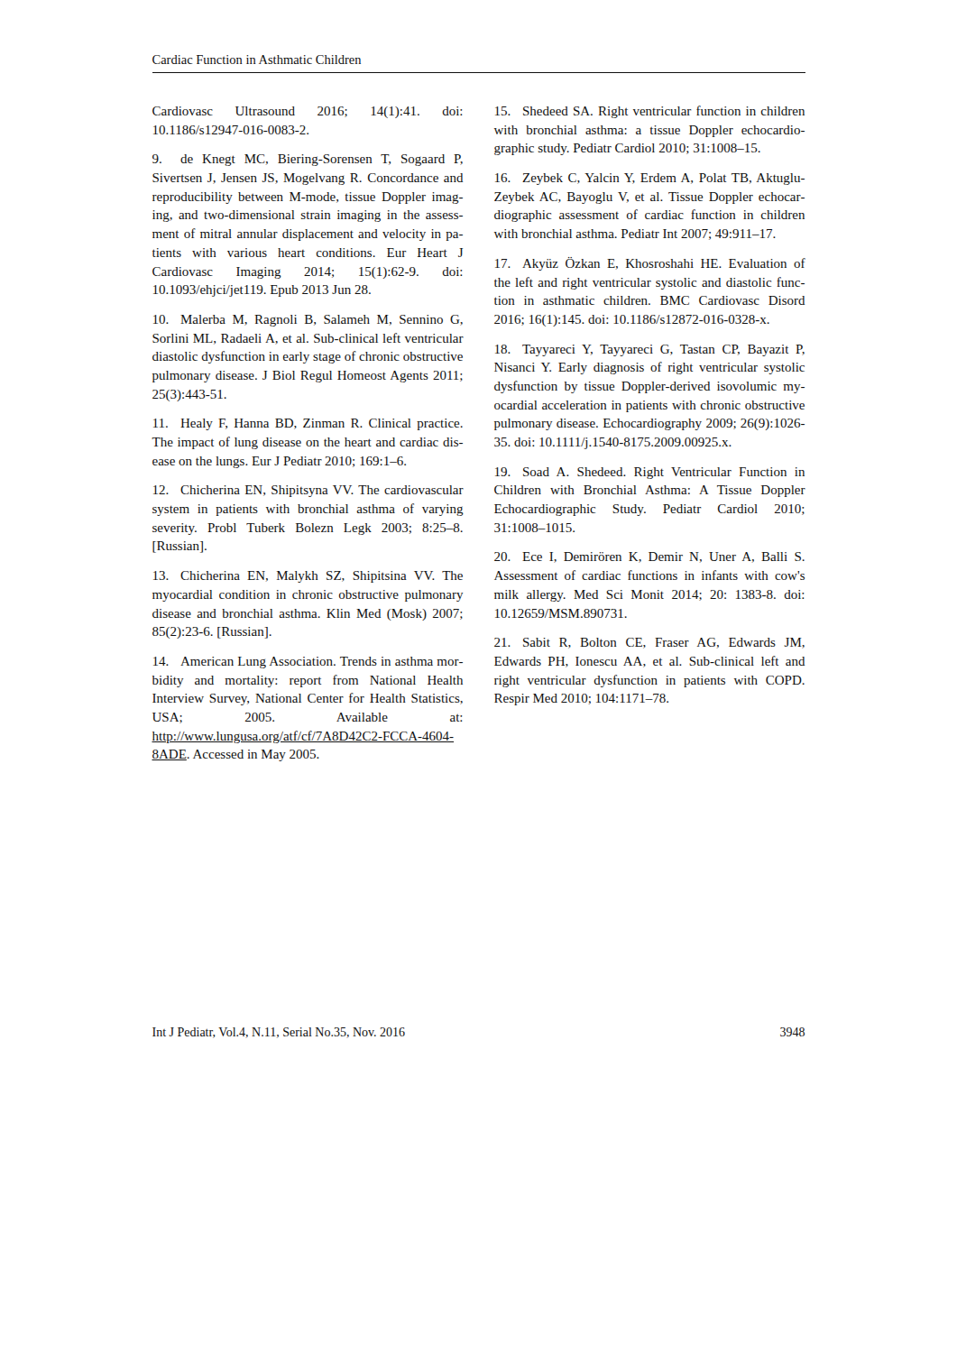Cardiac Function in Asthmatic Children
Cardiovasc Ultrasound 2016; 14(1):41. doi: 10.1186/s12947-016-0083-2.
9. de Knegt MC, Biering-Sorensen T, Sogaard P, Sivertsen J, Jensen JS, Mogelvang R. Concordance and reproducibility between M-mode, tissue Doppler imaging, and two-dimensional strain imaging in the assessment of mitral annular displacement and velocity in patients with various heart conditions. Eur Heart J Cardiovasc Imaging 2014; 15(1):62-9. doi: 10.1093/ehjci/jet119. Epub 2013 Jun 28.
10. Malerba M, Ragnoli B, Salameh M, Sennino G, Sorlini ML, Radaeli A, et al. Sub-clinical left ventricular diastolic dysfunction in early stage of chronic obstructive pulmonary disease. J Biol Regul Homeost Agents 2011; 25(3):443-51.
11. Healy F, Hanna BD, Zinman R. Clinical practice. The impact of lung disease on the heart and cardiac disease on the lungs. Eur J Pediatr 2010; 169:1–6.
12. Chicherina EN, Shipitsyna VV. The cardiovascular system in patients with bronchial asthma of varying severity. Probl Tuberk Bolezn Legk 2003; 8:25–8. [Russian].
13. Chicherina EN, Malykh SZ, Shipitsina VV. The myocardial condition in chronic obstructive pulmonary disease and bronchial asthma. Klin Med (Mosk) 2007; 85(2):23-6. [Russian].
14. American Lung Association. Trends in asthma morbidity and mortality: report from National Health Interview Survey, National Center for Health Statistics, USA; 2005. Available at: http://www.lungusa.org/atf/cf/7A8D42C2-FCCA-4604-8ADE. Accessed in May 2005.
15. Shedeed SA. Right ventricular function in children with bronchial asthma: a tissue Doppler echocardiographic study. Pediatr Cardiol 2010; 31:1008–15.
16. Zeybek C, Yalcin Y, Erdem A, Polat TB, Aktuglu-Zeybek AC, Bayoglu V, et al. Tissue Doppler echocardiographic assessment of cardiac function in children with bronchial asthma. Pediatr Int 2007; 49:911–17.
17. Akyüz Özkan E, Khosroshahi HE. Evaluation of the left and right ventricular systolic and diastolic function in asthmatic children. BMC Cardiovasc Disord 2016; 16(1):145. doi: 10.1186/s12872-016-0328-x.
18. Tayyareci Y, Tayyareci G, Tastan CP, Bayazit P, Nisanci Y. Early diagnosis of right ventricular systolic dysfunction by tissue Doppler-derived isovolumic myocardial acceleration in patients with chronic obstructive pulmonary disease. Echocardiography 2009; 26(9):1026-35. doi: 10.1111/j.1540-8175.2009.00925.x.
19. Soad A. Shedeed. Right Ventricular Function in Children with Bronchial Asthma: A Tissue Doppler Echocardiographic Study. Pediatr Cardiol 2010; 31:1008–1015.
20. Ece I, Demirören K, Demir N, Uner A, Balli S. Assessment of cardiac functions in infants with cow's milk allergy. Med Sci Monit 2014; 20: 1383-8. doi: 10.12659/MSM.890731.
21. Sabit R, Bolton CE, Fraser AG, Edwards JM, Edwards PH, Ionescu AA, et al. Sub-clinical left and right ventricular dysfunction in patients with COPD. Respir Med 2010; 104:1171–78.
Int J Pediatr, Vol.4, N.11, Serial No.35, Nov. 2016
3948